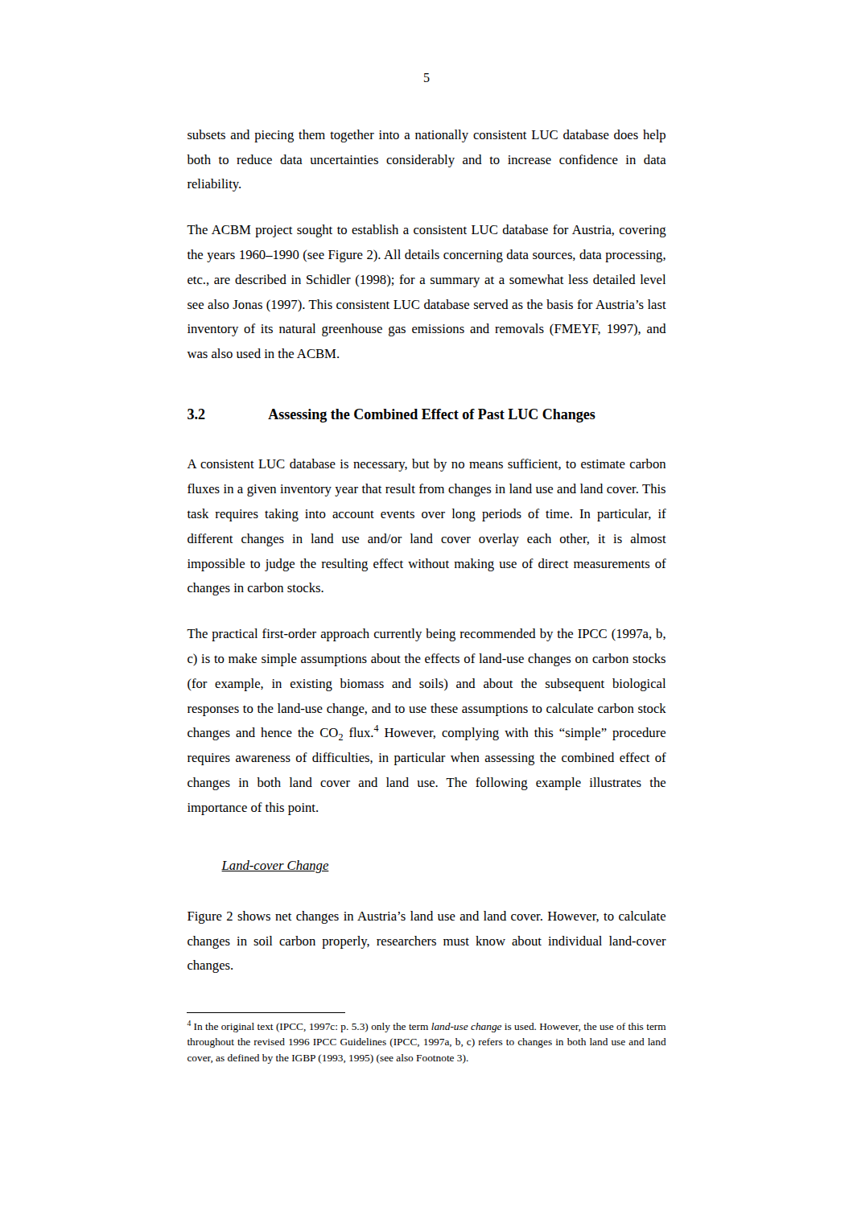5
subsets and piecing them together into a nationally consistent LUC database does help both to reduce data uncertainties considerably and to increase confidence in data reliability.
The ACBM project sought to establish a consistent LUC database for Austria, covering the years 1960–1990 (see Figure 2). All details concerning data sources, data processing, etc., are described in Schidler (1998); for a summary at a somewhat less detailed level see also Jonas (1997). This consistent LUC database served as the basis for Austria’s last inventory of its natural greenhouse gas emissions and removals (FMEYF, 1997), and was also used in the ACBM.
3.2 Assessing the Combined Effect of Past LUC Changes
A consistent LUC database is necessary, but by no means sufficient, to estimate carbon fluxes in a given inventory year that result from changes in land use and land cover. This task requires taking into account events over long periods of time. In particular, if different changes in land use and/or land cover overlay each other, it is almost impossible to judge the resulting effect without making use of direct measurements of changes in carbon stocks.
The practical first-order approach currently being recommended by the IPCC (1997a, b, c) is to make simple assumptions about the effects of land-use changes on carbon stocks (for example, in existing biomass and soils) and about the subsequent biological responses to the land-use change, and to use these assumptions to calculate carbon stock changes and hence the CO2 flux.4 However, complying with this “simple” procedure requires awareness of difficulties, in particular when assessing the combined effect of changes in both land cover and land use. The following example illustrates the importance of this point.
Land-cover Change
Figure 2 shows net changes in Austria’s land use and land cover. However, to calculate changes in soil carbon properly, researchers must know about individual land-cover changes.
4 In the original text (IPCC, 1997c: p. 5.3) only the term land-use change is used. However, the use of this term throughout the revised 1996 IPCC Guidelines (IPCC, 1997a, b, c) refers to changes in both land use and land cover, as defined by the IGBP (1993, 1995) (see also Footnote 3).